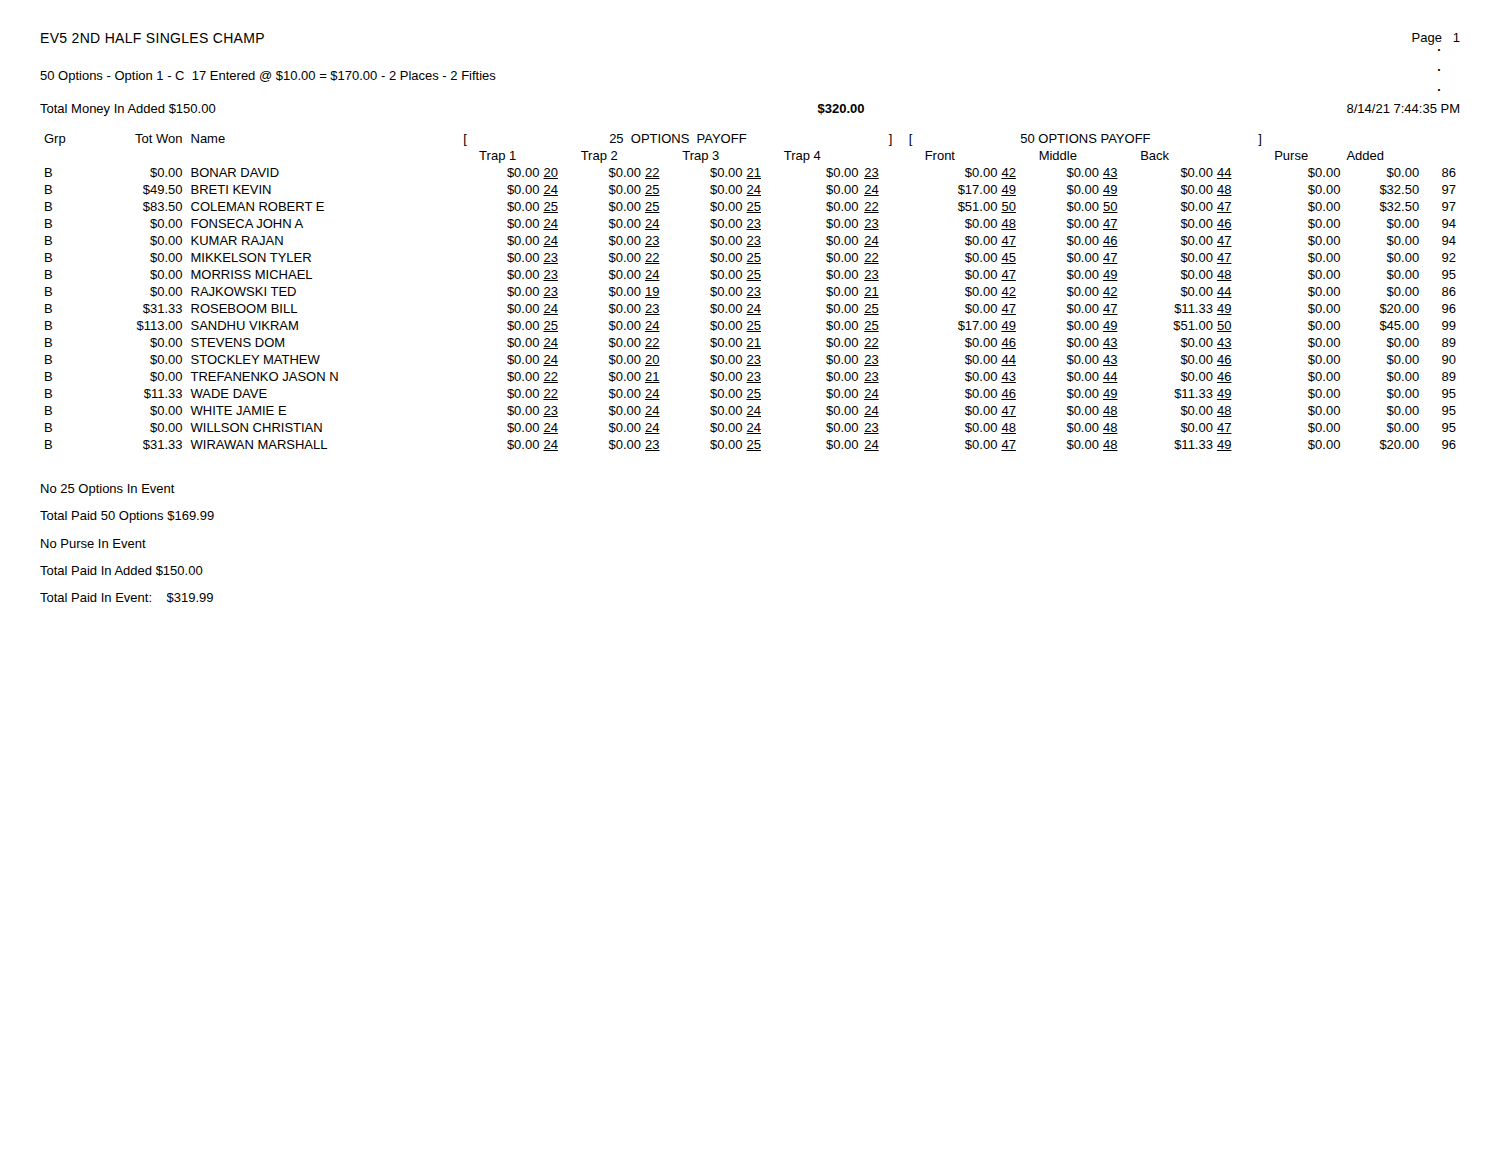·
·
·
EV5 2ND HALF SINGLES CHAMP
Page 1
50 Options - Option 1 - C 17 Entered @ $10.00 = $170.00 - 2 Places - 2 Fifties
Total Money In Added $150.00
$320.00
8/14/21 7:44:35 PM
| Grp | Tot Won | Name | [ | 25 OPTIONS PAYOFF | ] | [ | 50 OPTIONS PAYOFF | ] | | | |
| --- | --- | --- | --- | --- | --- | --- | --- | --- | --- | --- | --- |
| | | | | Trap 1 | Trap 2 | Trap 3 | Trap 4 | | | Front | Middle | Back | | Purse | Added | |
| B | $0.00 | BONAR DAVID | | $0.00 | 20 | $0.00 | 22 | $0.00 | 21 | $0.00 23 | | | $0.00 | 42 | $0.00 | 43 | $0.00 | 44 | | $0.00 | $0.00 | 86 |
| B | $49.50 | BRETI KEVIN | | $0.00 | 24 | $0.00 | 25 | $0.00 | 24 | $0.00 24 | | | $17.00 | 49 | $0.00 | 49 | $0.00 | 48 | | $0.00 | $32.50 | 97 |
| B | $83.50 | COLEMAN ROBERT E | | $0.00 | 25 | $0.00 | 25 | $0.00 | 25 | $0.00 22 | | | $51.00 | 50 | $0.00 | 50 | $0.00 | 47 | | $0.00 | $32.50 | 97 |
| B | $0.00 | FONSECA JOHN A | | $0.00 | 24 | $0.00 | 24 | $0.00 | 23 | $0.00 23 | | | $0.00 | 48 | $0.00 | 47 | $0.00 | 46 | | $0.00 | $0.00 | 94 |
| B | $0.00 | KUMAR RAJAN | | $0.00 | 24 | $0.00 | 23 | $0.00 | 23 | $0.00 24 | | | $0.00 | 47 | $0.00 | 46 | $0.00 | 47 | | $0.00 | $0.00 | 94 |
| B | $0.00 | MIKKELSON TYLER | | $0.00 | 23 | $0.00 | 22 | $0.00 | 25 | $0.00 22 | | | $0.00 | 45 | $0.00 | 47 | $0.00 | 47 | | $0.00 | $0.00 | 92 |
| B | $0.00 | MORRISS MICHAEL | | $0.00 | 23 | $0.00 | 24 | $0.00 | 25 | $0.00 23 | | | $0.00 | 47 | $0.00 | 49 | $0.00 | 48 | | $0.00 | $0.00 | 95 |
| B | $0.00 | RAJKOWSKI TED | | $0.00 | 23 | $0.00 | 19 | $0.00 | 23 | $0.00 21 | | | $0.00 | 42 | $0.00 | 42 | $0.00 | 44 | | $0.00 | $0.00 | 86 |
| B | $31.33 | ROSEBOOM BILL | | $0.00 | 24 | $0.00 | 23 | $0.00 | 24 | $0.00 25 | | | $0.00 | 47 | $0.00 | 47 | $11.33 | 49 | | $0.00 | $20.00 | 96 |
| B | $113.00 | SANDHU VIKRAM | | $0.00 | 25 | $0.00 | 24 | $0.00 | 25 | $0.00 25 | | | $17.00 | 49 | $0.00 | 49 | $51.00 | 50 | | $0.00 | $45.00 | 99 |
| B | $0.00 | STEVENS DOM | | $0.00 | 24 | $0.00 | 22 | $0.00 | 21 | $0.00 22 | | | $0.00 | 46 | $0.00 | 43 | $0.00 | 43 | | $0.00 | $0.00 | 89 |
| B | $0.00 | STOCKLEY MATHEW | | $0.00 | 24 | $0.00 | 20 | $0.00 | 23 | $0.00 23 | | | $0.00 | 44 | $0.00 | 43 | $0.00 | 46 | | $0.00 | $0.00 | 90 |
| B | $0.00 | TREFANENKO JASON N | | $0.00 | 22 | $0.00 | 21 | $0.00 | 23 | $0.00 23 | | | $0.00 | 43 | $0.00 | 44 | $0.00 | 46 | | $0.00 | $0.00 | 89 |
| B | $11.33 | WADE DAVE | | $0.00 | 22 | $0.00 | 24 | $0.00 | 25 | $0.00 24 | | | $0.00 | 46 | $0.00 | 49 | $11.33 | 49 | | $0.00 | $0.00 | 95 |
| B | $0.00 | WHITE JAMIE E | | $0.00 | 23 | $0.00 | 24 | $0.00 | 24 | $0.00 24 | | | $0.00 | 47 | $0.00 | 48 | $0.00 | 48 | | $0.00 | $0.00 | 95 |
| B | $0.00 | WILLSON CHRISTIAN | | $0.00 | 24 | $0.00 | 24 | $0.00 | 24 | $0.00 23 | | | $0.00 | 48 | $0.00 | 48 | $0.00 | 47 | | $0.00 | $0.00 | 95 |
| B | $31.33 | WIRAWAN MARSHALL | | $0.00 | 24 | $0.00 | 23 | $0.00 | 25 | $0.00 24 | | | $0.00 | 47 | $0.00 | 48 | $11.33 | 49 | | $0.00 | $20.00 | 96 |
No 25 Options In Event
Total Paid 50 Options $169.99
No Purse In Event
Total Paid In Added $150.00
Total Paid In Event: $319.99